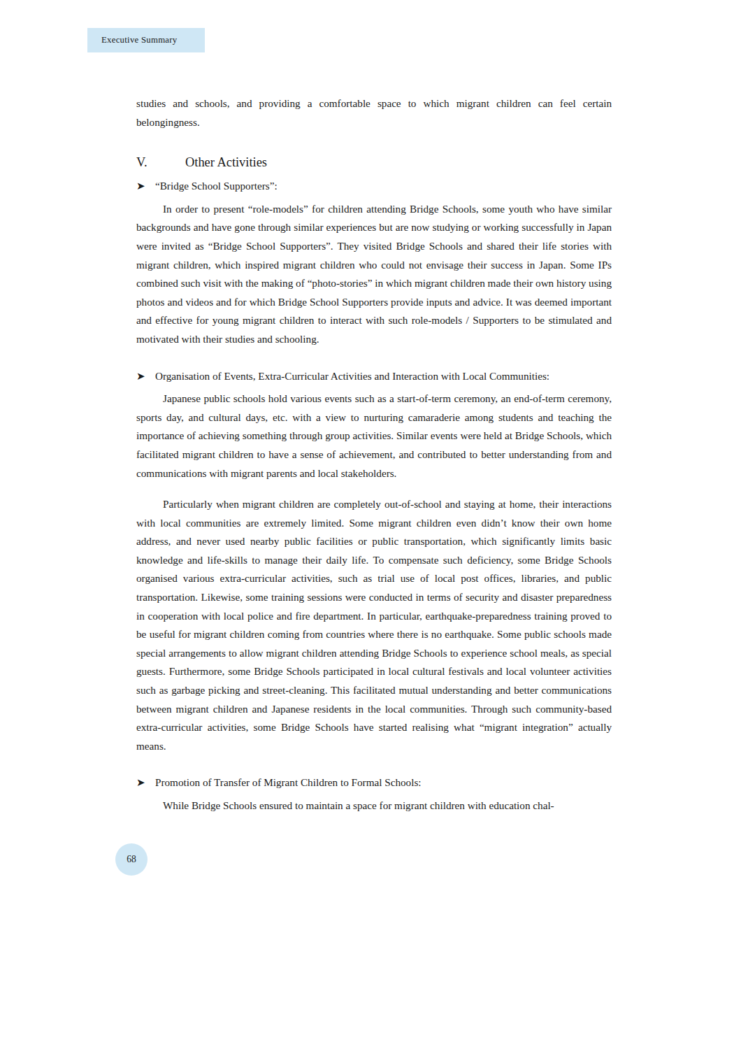Executive Summary
studies and schools, and providing a comfortable space to which migrant children can feel certain belongingness.
V. Other Activities
➤ “Bridge School Supporters”:
In order to present “role-models” for children attending Bridge Schools, some youth who have similar backgrounds and have gone through similar experiences but are now studying or working successfully in Japan were invited as “Bridge School Supporters”. They visited Bridge Schools and shared their life stories with migrant children, which inspired migrant children who could not envisage their success in Japan. Some IPs combined such visit with the making of “photo-stories” in which migrant children made their own history using photos and videos and for which Bridge School Supporters provide inputs and advice. It was deemed important and effective for young migrant children to interact with such role-models / Supporters to be stimulated and motivated with their studies and schooling.
➤ Organisation of Events, Extra-Curricular Activities and Interaction with Local Communities:
Japanese public schools hold various events such as a start-of-term ceremony, an end-of-term ceremony, sports day, and cultural days, etc. with a view to nurturing camaraderie among students and teaching the importance of achieving something through group activities. Similar events were held at Bridge Schools, which facilitated migrant children to have a sense of achievement, and contributed to better understanding from and communications with migrant parents and local stakeholders.
Particularly when migrant children are completely out-of-school and staying at home, their interactions with local communities are extremely limited. Some migrant children even didn’t know their own home address, and never used nearby public facilities or public transportation, which significantly limits basic knowledge and life-skills to manage their daily life. To compensate such deficiency, some Bridge Schools organised various extra-curricular activities, such as trial use of local post offices, libraries, and public transportation. Likewise, some training sessions were conducted in terms of security and disaster preparedness in cooperation with local police and fire department. In particular, earthquake-preparedness training proved to be useful for migrant children coming from countries where there is no earthquake. Some public schools made special arrangements to allow migrant children attending Bridge Schools to experience school meals, as special guests. Furthermore, some Bridge Schools participated in local cultural festivals and local volunteer activities such as garbage picking and street-cleaning. This facilitated mutual understanding and better communications between migrant children and Japanese residents in the local communities. Through such community-based extra-curricular activities, some Bridge Schools have started realising what “migrant integration” actually means.
➤ Promotion of Transfer of Migrant Children to Formal Schools:
While Bridge Schools ensured to maintain a space for migrant children with education chal-
68